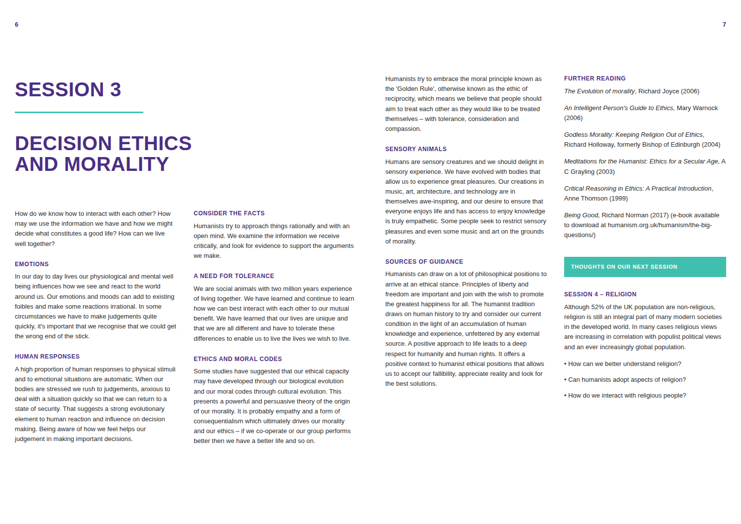6
SESSION 3
DECISION ETHICS
AND MORALITY
How do we know how to interact with each other? How may we use the information we have and how we might decide what constitutes a good life? How can we live well together?
Emotions
In our day to day lives our physiological and mental well being influences how we see and react to the world around us. Our emotions and moods can add to existing foibles and make some reactions irrational. In some circumstances we have to make judgements quite quickly, it's important that we recognise that we could get the wrong end of the stick.
Human responses
A high proportion of human responses to physical stimuli and to emotional situations are automatic. When our bodies are stressed we rush to judgements, anxious to deal with a situation quickly so that we can return to a state of security. That suggests a strong evolutionary element to human reaction and influence on decision making. Being aware of how we feel helps our judgement in making important decisions.
Consider the facts
Humanists try to approach things rationally and with an open mind. We examine the information we receive critically, and look for evidence to support the arguments we make.
A need for tolerance
We are social animals with two million years experience of living together. We have learned and continue to learn how we can best interact with each other to our mutual benefit. We have learned that our lives are unique and that we are all different and have to tolerate these differences to enable us to live the lives we wish to live.
Ethics and moral codes
Some studies have suggested that our ethical capacity may have developed through our biological evolution and our moral codes through cultural evolution. This presents a powerful and persuasive theory of the origin of our morality. It is probably empathy and a form of consequentialism which ultimately drives our morality and our ethics – if we co-operate or our group performs better then we have a better life and so on.
7
Humanists try to embrace the moral principle known as the 'Golden Rule', otherwise known as the ethic of reciprocity, which means we believe that people should aim to treat each other as they would like to be treated themselves – with tolerance, consideration and compassion.
Sensory animals
Humans are sensory creatures and we should delight in sensory experience. We have evolved with bodies that allow us to experience great pleasures. Our creations in music, art, architecture, and technology are in themselves awe-inspiring, and our desire to ensure that everyone enjoys life and has access to enjoy knowledge is truly empathetic. Some people seek to restrict sensory pleasures and even some music and art on the grounds of morality.
Sources of guidance
Humanists can draw on a lot of philosophical positions to arrive at an ethical stance. Principles of liberty and freedom are important and join with the wish to promote the greatest happiness for all. The humanist tradition draws on human history to try and consider our current condition in the light of an accumulation of human knowledge and experience, unfettered by any external source. A positive approach to life leads to a deep respect for humanity and human rights. It offers a positive context to humanist ethical positions that allows us to accept our fallibility, appreciate reality and look for the best solutions.
Further reading
The Evolution of morality, Richard Joyce (2006)
An Intelligent Person's Guide to Ethics, Mary Warnock (2006)
Godless Morality: Keeping Religion Out of Ethics, Richard Holloway, formerly Bishop of Edinburgh (2004)
Meditations for the Humanist: Ethics for a Secular Age, A C Grayling (2003)
Critical Reasoning in Ethics: A Practical Introduction, Anne Thomson (1999)
Being Good, Richard Norman (2017) (e-book available to download at humanism.org.uk/humanism/the-big-questions/)
Thoughts on our next session
Session 4 – Religion
Although 52% of the UK population are non-religious, religion is still an integral part of many modern societies in the developed world. In many cases religious views are increasing in correlation with populist political views and an ever increasingly global population.
• How can we better understand religion?
• Can humanists adopt aspects of religion?
• How do we interact with religious people?